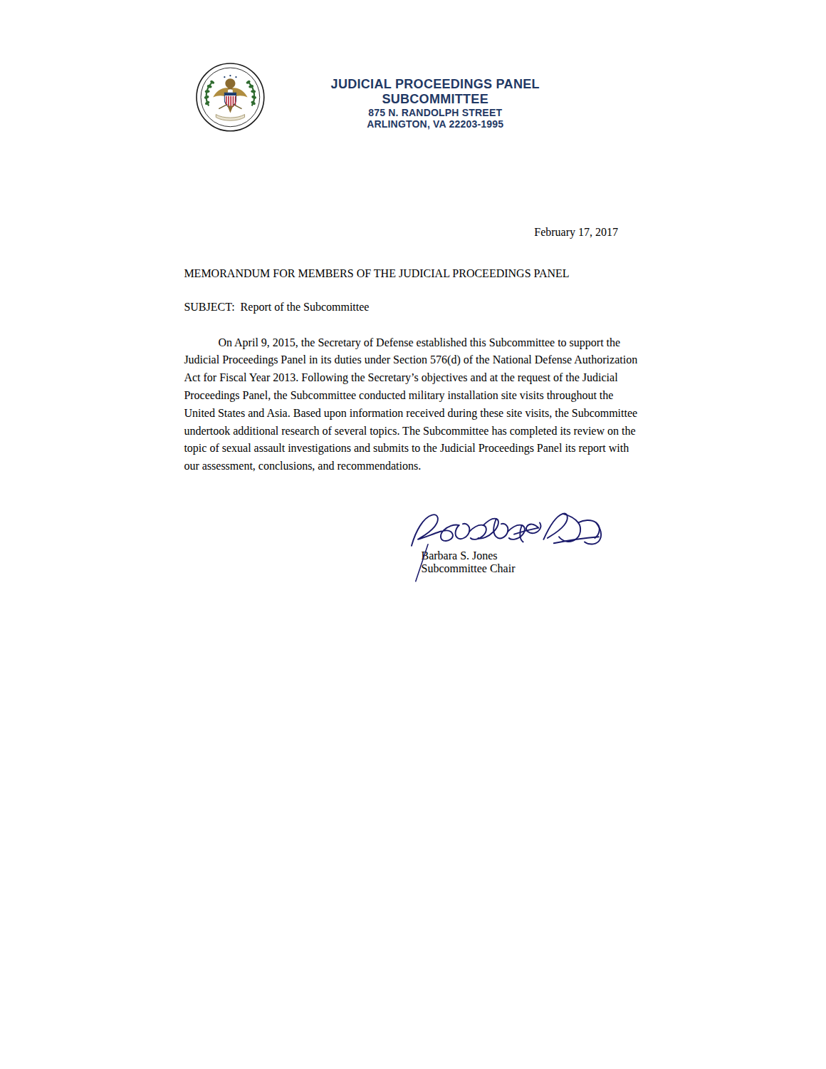JUDICIAL PROCEEDINGS PANEL SUBCOMMITTEE
875 N. RANDOLPH STREET
ARLINGTON, VA 22203-1995
February 17, 2017
MEMORANDUM FOR MEMBERS OF THE JUDICIAL PROCEEDINGS PANEL
SUBJECT: Report of the Subcommittee
On April 9, 2015, the Secretary of Defense established this Subcommittee to support the Judicial Proceedings Panel in its duties under Section 576(d) of the National Defense Authorization Act for Fiscal Year 2013. Following the Secretary’s objectives and at the request of the Judicial Proceedings Panel, the Subcommittee conducted military installation site visits throughout the United States and Asia. Based upon information received during these site visits, the Subcommittee undertook additional research of several topics. The Subcommittee has completed its review on the topic of sexual assault investigations and submits to the Judicial Proceedings Panel its report with our assessment, conclusions, and recommendations.
Barbara S. Jones
Subcommittee Chair